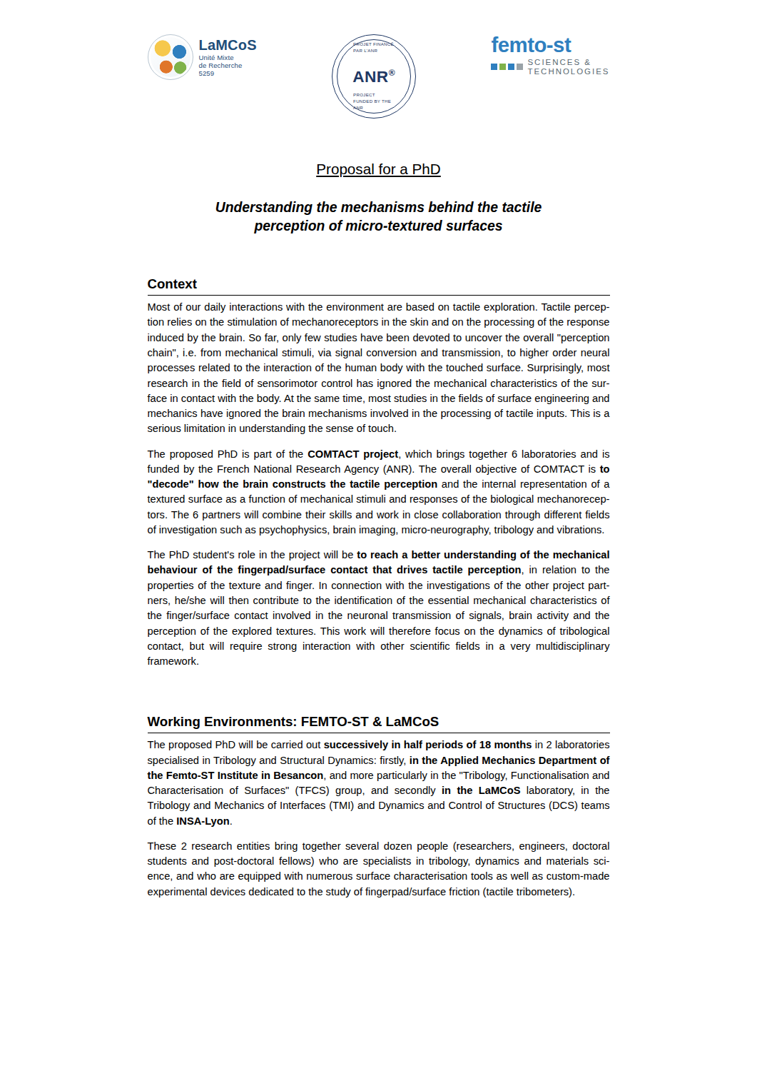LaMCoS
Unité Mixte
de Recherche
5259
PROJET FINANCÉ PAR L'ANR
ANR®
PROJECT FUNDED BY THE ANR
femto-st
SCIENCES & TECHNOLOGIES
Proposal for a PhD
Understanding the mechanisms behind the tactile
perception of micro-textured surfaces
Context
Most of our daily interactions with the environment are based on tactile exploration. Tactile perception relies on the stimulation of mechanoreceptors in the skin and on the processing of the response induced by the brain. So far, only few studies have been devoted to uncover the overall "perception chain", i.e. from mechanical stimuli, via signal conversion and transmission, to higher order neural processes related to the interaction of the human body with the touched surface. Surprisingly, most research in the field of sensorimotor control has ignored the mechanical characteristics of the surface in contact with the body. At the same time, most studies in the fields of surface engineering and mechanics have ignored the brain mechanisms involved in the processing of tactile inputs. This is a serious limitation in understanding the sense of touch.
The proposed PhD is part of the COMTACT project, which brings together 6 laboratories and is funded by the French National Research Agency (ANR). The overall objective of COMTACT is to "decode" how the brain constructs the tactile perception and the internal representation of a textured surface as a function of mechanical stimuli and responses of the biological mechanoreceptors. The 6 partners will combine their skills and work in close collaboration through different fields of investigation such as psychophysics, brain imaging, micro-neurography, tribology and vibrations.
The PhD student's role in the project will be to reach a better understanding of the mechanical behaviour of the fingerpad/surface contact that drives tactile perception, in relation to the properties of the texture and finger. In connection with the investigations of the other project partners, he/she will then contribute to the identification of the essential mechanical characteristics of the finger/surface contact involved in the neuronal transmission of signals, brain activity and the perception of the explored textures. This work will therefore focus on the dynamics of tribological contact, but will require strong interaction with other scientific fields in a very multidisciplinary framework.
Working Environments: FEMTO-ST & LaMCoS
The proposed PhD will be carried out successively in half periods of 18 months in 2 laboratories specialised in Tribology and Structural Dynamics: firstly, in the Applied Mechanics Department of the Femto-ST Institute in Besancon, and more particularly in the "Tribology, Functionalisation and Characterisation of Surfaces" (TFCS) group, and secondly in the LaMCoS laboratory, in the Tribology and Mechanics of Interfaces (TMI) and Dynamics and Control of Structures (DCS) teams of the INSA-Lyon.
These 2 research entities bring together several dozen people (researchers, engineers, doctoral students and post-doctoral fellows) who are specialists in tribology, dynamics and materials science, and who are equipped with numerous surface characterisation tools as well as custom-made experimental devices dedicated to the study of fingerpad/surface friction (tactile tribometers).